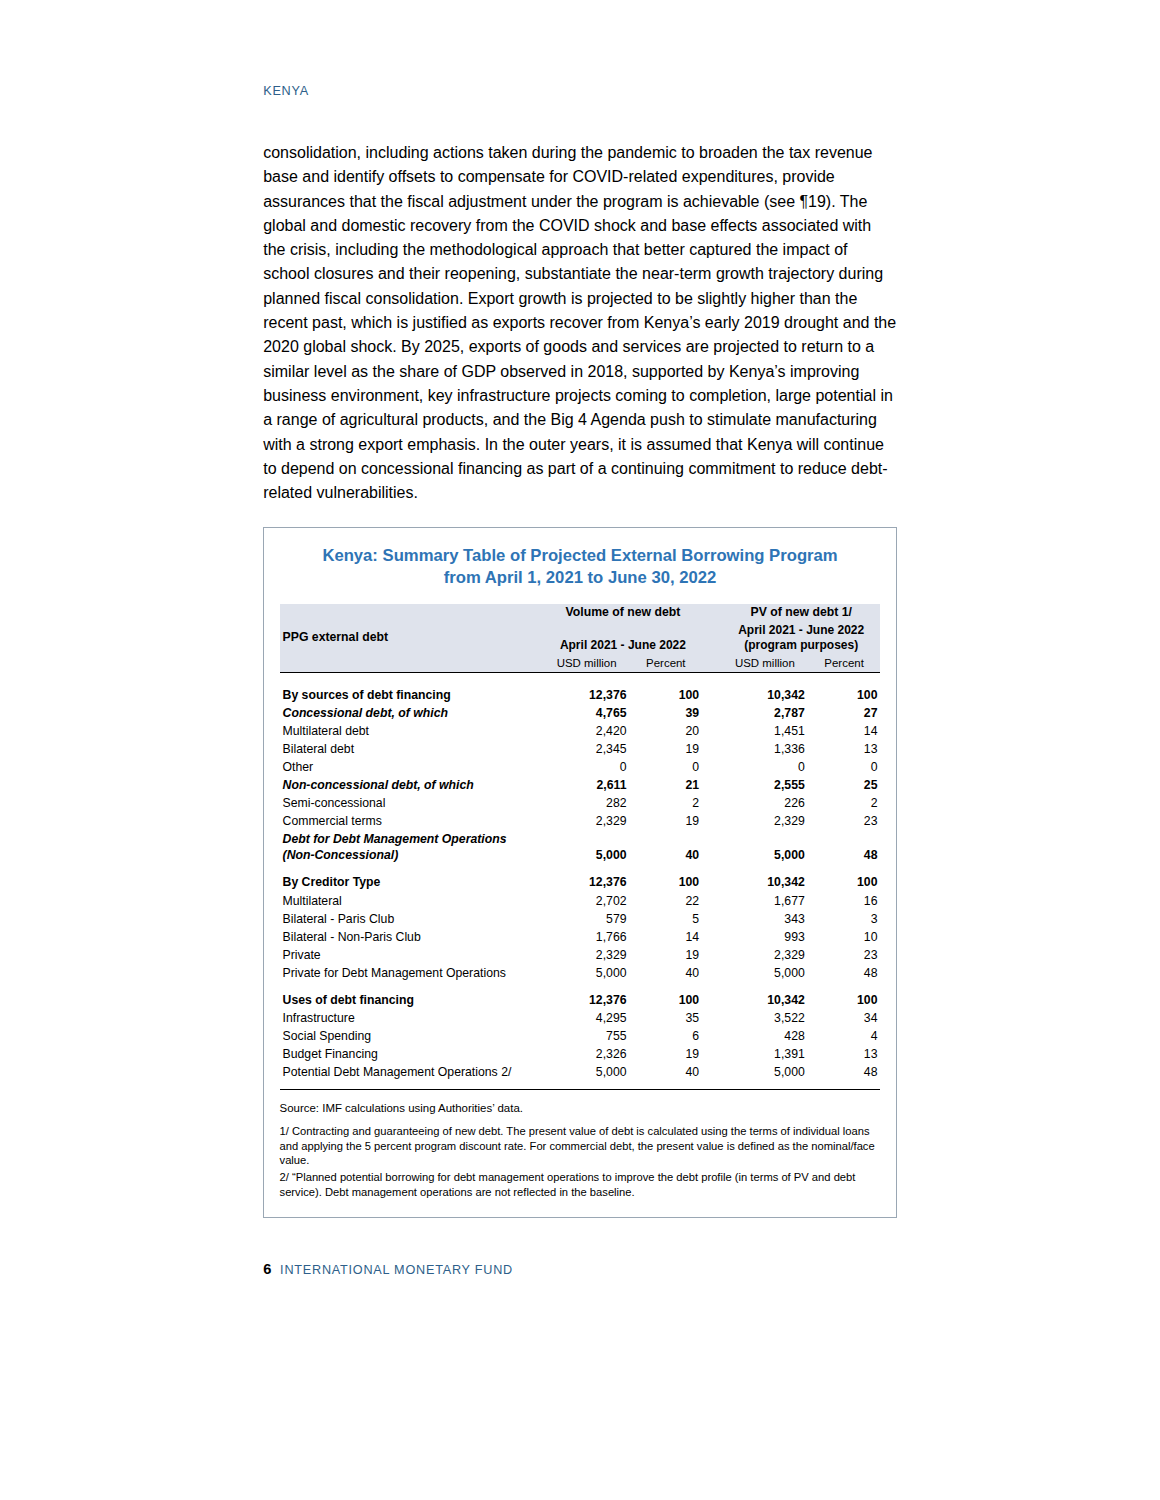KENYA
consolidation, including actions taken during the pandemic to broaden the tax revenue base and identify offsets to compensate for COVID-related expenditures, provide assurances that the fiscal adjustment under the program is achievable (see ¶19). The global and domestic recovery from the COVID shock and base effects associated with the crisis, including the methodological approach that better captured the impact of school closures and their reopening, substantiate the near-term growth trajectory during planned fiscal consolidation. Export growth is projected to be slightly higher than the recent past, which is justified as exports recover from Kenya’s early 2019 drought and the 2020 global shock. By 2025, exports of goods and services are projected to return to a similar level as the share of GDP observed in 2018, supported by Kenya’s improving business environment, key infrastructure projects coming to completion, large potential in a range of agricultural products, and the Big 4 Agenda push to stimulate manufacturing with a strong export emphasis. In the outer years, it is assumed that Kenya will continue to depend on concessional financing as part of a continuing commitment to reduce debt-related vulnerabilities.
Kenya: Summary Table of Projected External Borrowing Program
from April 1, 2021 to June 30, 2022
| PPG external debt | Volume of new debt | | PV of new debt 1/ |
| April 2021 - June 2022 | | April 2021 - June 2022 (program purposes) |
| USD million | Percent | | USD million | Percent |
| By sources of debt financing | 12,376 | 100 | | 10,342 | 100 |
| Concessional debt, of which | 4,765 | 39 | | 2,787 | 27 |
| Multilateral debt | 2,420 | 20 | | 1,451 | 14 |
| Bilateral debt | 2,345 | 19 | | 1,336 | 13 |
| Other | 0 | 0 | | 0 | 0 |
| Non-concessional debt, of which | 2,611 | 21 | | 2,555 | 25 |
| Semi-concessional | 282 | 2 | | 226 | 2 |
| Commercial terms | 2,329 | 19 | | 2,329 | 23 |
| Debt for Debt Management Operations (Non-Concessional) | 5,000 | 40 | | 5,000 | 48 |
| By Creditor Type | 12,376 | 100 | | 10,342 | 100 |
| Multilateral | 2,702 | 22 | | 1,677 | 16 |
| Bilateral - Paris Club | 579 | 5 | | 343 | 3 |
| Bilateral - Non-Paris Club | 1,766 | 14 | | 993 | 10 |
| Private | 2,329 | 19 | | 2,329 | 23 |
| Private for Debt Management Operations | 5,000 | 40 | | 5,000 | 48 |
| Uses of debt financing | 12,376 | 100 | | 10,342 | 100 |
| Infrastructure | 4,295 | 35 | | 3,522 | 34 |
| Social Spending | 755 | 6 | | 428 | 4 |
| Budget Financing | 2,326 | 19 | | 1,391 | 13 |
| Potential Debt Management Operations 2/ | 5,000 | 40 | | 5,000 | 48 |
Source: IMF calculations using Authorities’ data.
1/ Contracting and guaranteeing of new debt. The present value of debt is calculated using the terms of individual loans and applying the 5 percent program discount rate. For commercial debt, the present value is defined as the nominal/face value.
2/ “Planned potential borrowing for debt management operations to improve the debt profile (in terms of PV and debt service). Debt management operations are not reflected in the baseline.
6 INTERNATIONAL MONETARY FUND